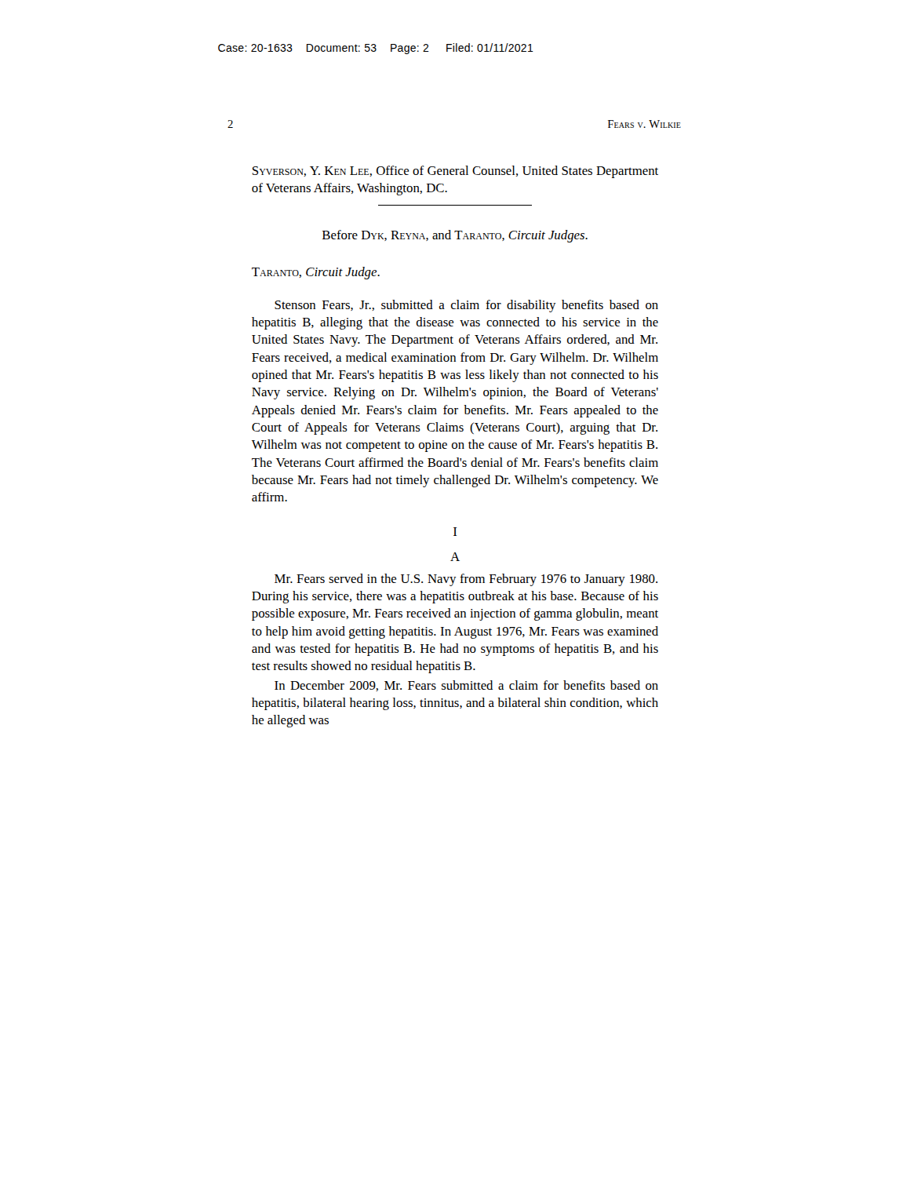Case: 20-1633 Document: 53 Page: 2 Filed: 01/11/2021
2 Fears v. Wilkie
Syverson, Y. Ken Lee, Office of General Counsel, United States Department of Veterans Affairs, Washington, DC.
Before Dyk, Reyna, and Taranto, Circuit Judges.
Taranto, Circuit Judge.
Stenson Fears, Jr., submitted a claim for disability benefits based on hepatitis B, alleging that the disease was connected to his service in the United States Navy. The Department of Veterans Affairs ordered, and Mr. Fears received, a medical examination from Dr. Gary Wilhelm. Dr. Wilhelm opined that Mr. Fears's hepatitis B was less likely than not connected to his Navy service. Relying on Dr. Wilhelm's opinion, the Board of Veterans' Appeals denied Mr. Fears's claim for benefits. Mr. Fears appealed to the Court of Appeals for Veterans Claims (Veterans Court), arguing that Dr. Wilhelm was not competent to opine on the cause of Mr. Fears's hepatitis B. The Veterans Court affirmed the Board's denial of Mr. Fears's benefits claim because Mr. Fears had not timely challenged Dr. Wilhelm's competency. We affirm.
I
A
Mr. Fears served in the U.S. Navy from February 1976 to January 1980. During his service, there was a hepatitis outbreak at his base. Because of his possible exposure, Mr. Fears received an injection of gamma globulin, meant to help him avoid getting hepatitis. In August 1976, Mr. Fears was examined and was tested for hepatitis B. He had no symptoms of hepatitis B, and his test results showed no residual hepatitis B.
In December 2009, Mr. Fears submitted a claim for benefits based on hepatitis, bilateral hearing loss, tinnitus, and a bilateral shin condition, which he alleged was